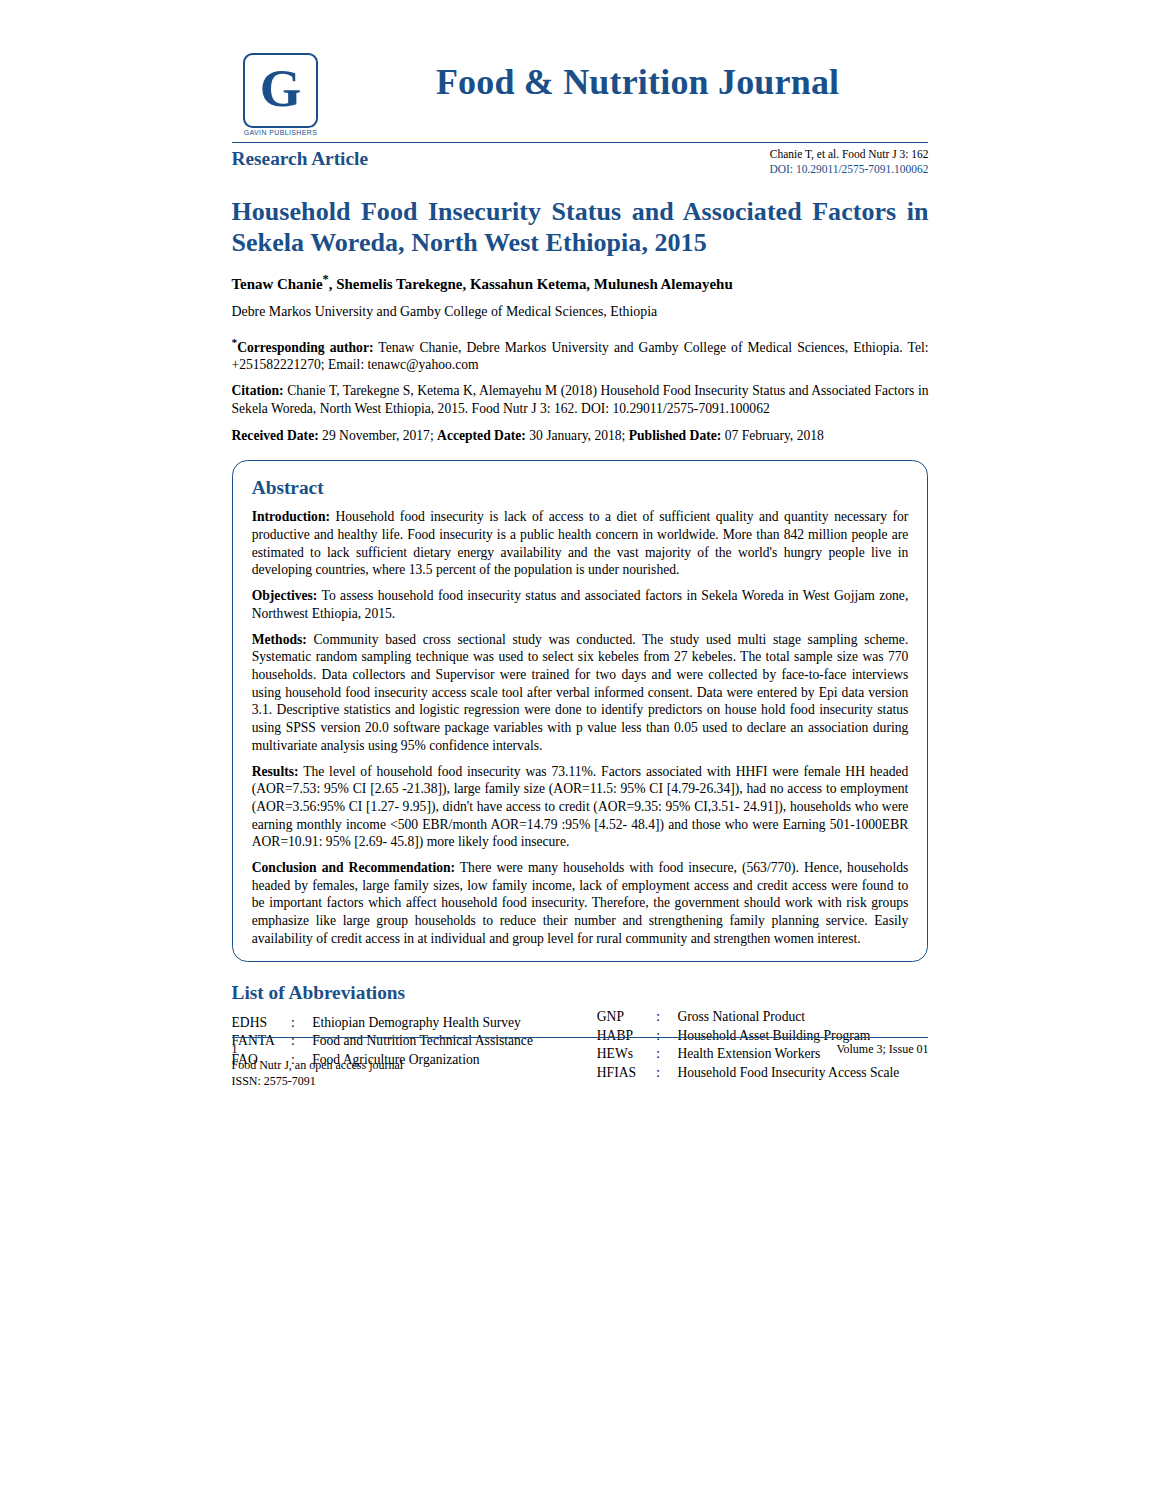GAVIN PUBLISHERS
Food & Nutrition Journal
Research Article
Chanie T, et al. Food Nutr J 3: 162
DOI: 10.29011/2575-7091.100062
Household Food Insecurity Status and Associated Factors in Sekela Woreda, North West Ethiopia, 2015
Tenaw Chanie*, Shemelis Tarekegne, Kassahun Ketema, Mulunesh Alemayehu
Debre Markos University and Gamby College of Medical Sciences, Ethiopia
*Corresponding author: Tenaw Chanie, Debre Markos University and Gamby College of Medical Sciences, Ethiopia. Tel: +251582221270; Email: tenawc@yahoo.com
Citation: Chanie T, Tarekegne S, Ketema K, Alemayehu M (2018) Household Food Insecurity Status and Associated Factors in Sekela Woreda, North West Ethiopia, 2015. Food Nutr J 3: 162. DOI: 10.29011/2575-7091.100062
Received Date: 29 November, 2017; Accepted Date: 30 January, 2018; Published Date: 07 February, 2018
Abstract
Introduction: Household food insecurity is lack of access to a diet of sufficient quality and quantity necessary for productive and healthy life. Food insecurity is a public health concern in worldwide. More than 842 million people are estimated to lack sufficient dietary energy availability and the vast majority of the world's hungry people live in developing countries, where 13.5 percent of the population is under nourished.
Objectives: To assess household food insecurity status and associated factors in Sekela Woreda in West Gojjam zone, Northwest Ethiopia, 2015.
Methods: Community based cross sectional study was conducted. The study used multi stage sampling scheme. Systematic random sampling technique was used to select six kebeles from 27 kebeles. The total sample size was 770 households. Data collectors and Supervisor were trained for two days and were collected by face-to-face interviews using household food insecurity access scale tool after verbal informed consent. Data were entered by Epi data version 3.1. Descriptive statistics and logistic regression were done to identify predictors on house hold food insecurity status using SPSS version 20.0 software package variables with p value less than 0.05 used to declare an association during multivariate analysis using 95% confidence intervals.
Results: The level of household food insecurity was 73.11%. Factors associated with HHFI were female HH headed (AOR=7.53: 95% CI [2.65 -21.38]), large family size (AOR=11.5: 95% CI [4.79-26.34]), had no access to employment (AOR=3.56:95% CI [1.27- 9.95]), didn't have access to credit (AOR=9.35: 95% CI,3.51- 24.91]), households who were earning monthly income <500 EBR/month AOR=14.79 :95% [4.52- 48.4]) and those who were Earning 501-1000EBR AOR=10.91: 95% [2.69- 45.8]) more likely food insecure.
Conclusion and Recommendation: There were many households with food insecure, (563/770). Hence, households headed by females, large family sizes, low family income, lack of employment access and credit access were found to be important factors which affect household food insecurity. Therefore, the government should work with risk groups emphasize like large group households to reduce their number and strengthening family planning service. Easily availability of credit access in at individual and group level for rural community and strengthen women interest.
List of Abbreviations
| EDHS | : | Ethiopian Demography Health Survey |
| FANTA | : | Food and Nutrition Technical Assistance |
| FAO | : | Food Agriculture Organization |
| GNP | : | Gross National Product |
| HABP | : | Household Asset Building Program |
| HEWs | : | Health Extension Workers |
| HFIAS | : | Household Food Insecurity Access Scale |
1
Food Nutr J, an open access journal
ISSN: 2575-7091
Volume 3; Issue 01